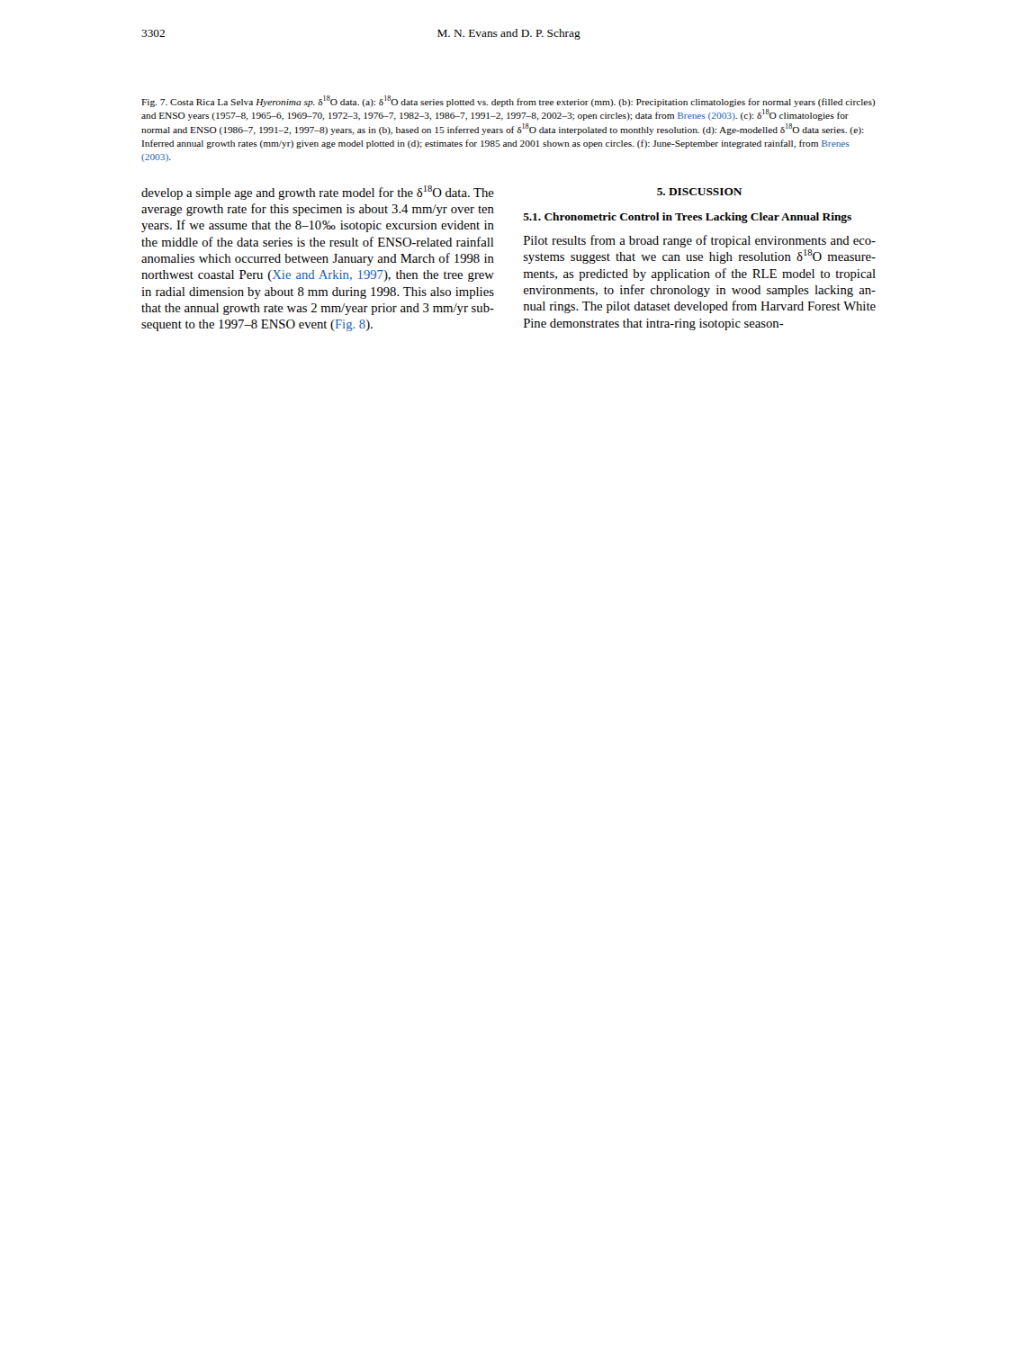3302 M. N. Evans and D. P. Schrag 3302
Fig. 7. Costa Rica La Selva Hyeronima sp. δ18O data. (a): δ18O data series plotted vs. depth from tree exterior (mm). (b): Precipitation climatologies for normal years (filled circles) and ENSO years (1957–8, 1965–6, 1969–70, 1972–3, 1976–7, 1982–3, 1986–7, 1991–2, 1997–8, 2002–3; open circles); data from Brenes (2003). (c): δ18O climatologies for normal and ENSO (1986–7, 1991–2, 1997–8) years, as in (b), based on 15 inferred years of δ18O data interpolated to monthly resolution. (d): Age-modelled δ18O data series. (e): Inferred annual growth rates (mm/yr) given age model plotted in (d); estimates for 1985 and 2001 shown as open circles. (f): June-September integrated rainfall, from Brenes (2003).
develop a simple age and growth rate model for the δ18O data. The average growth rate for this specimen is about 3.4 mm/yr over ten years. If we assume that the 8–10‰ isotopic excursion evident in the middle of the data series is the result of ENSO-related rainfall anomalies which occurred between January and March of 1998 in northwest coastal Peru (Xie and Arkin, 1997), then the tree grew in radial dimension by about 8 mm during 1998. This also implies that the annual growth rate was 2 mm/year prior and 3 mm/yr subsequent to the 1997–8 ENSO event (Fig. 8).
5. DISCUSSION
5.1. Chronometric Control in Trees Lacking Clear Annual Rings
Pilot results from a broad range of tropical environments and ecosystems suggest that we can use high resolution δ18O measurements, as predicted by application of the RLE model to tropical environments, to infer chronology in wood samples lacking annual rings. The pilot dataset developed from Harvard Forest White Pine demonstrates that intra-ring isotopic season-